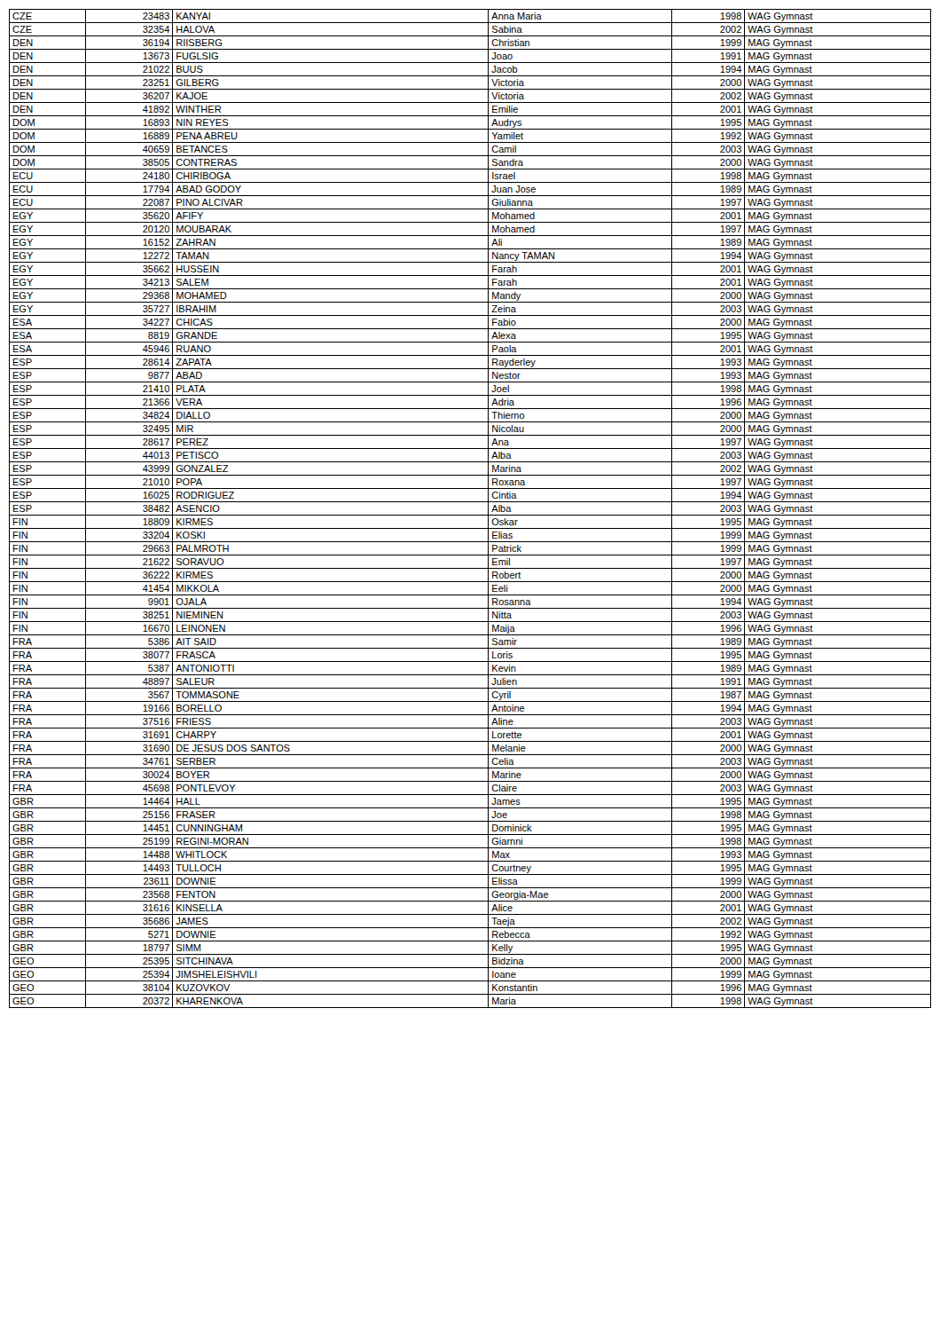| CZE | 23483 | KANYAI | Anna Maria | 1998 | WAG Gymnast |
| CZE | 32354 | HALOVA | Sabina | 2002 | WAG Gymnast |
| DEN | 36194 | RIISBERG | Christian | 1999 | MAG Gymnast |
| DEN | 13673 | FUGLSIG | Joao | 1991 | MAG Gymnast |
| DEN | 21022 | BUUS | Jacob | 1994 | MAG Gymnast |
| DEN | 23251 | GILBERG | Victoria | 2000 | WAG Gymnast |
| DEN | 36207 | KAJOE | Victoria | 2002 | WAG Gymnast |
| DEN | 41892 | WINTHER | Emilie | 2001 | WAG Gymnast |
| DOM | 16893 | NIN REYES | Audrys | 1995 | MAG Gymnast |
| DOM | 16889 | PENA ABREU | Yamilet | 1992 | WAG Gymnast |
| DOM | 40659 | BETANCES | Camil | 2003 | WAG Gymnast |
| DOM | 38505 | CONTRERAS | Sandra | 2000 | WAG Gymnast |
| ECU | 24180 | CHIRIBOGA | Israel | 1998 | MAG Gymnast |
| ECU | 17794 | ABAD GODOY | Juan Jose | 1989 | MAG Gymnast |
| ECU | 22087 | PINO ALCIVAR | Giulianna | 1997 | WAG Gymnast |
| EGY | 35620 | AFIFY | Mohamed | 2001 | MAG Gymnast |
| EGY | 20120 | MOUBARAK | Mohamed | 1997 | MAG Gymnast |
| EGY | 16152 | ZAHRAN | Ali | 1989 | MAG Gymnast |
| EGY | 12272 | TAMAN | Nancy TAMAN | 1994 | WAG Gymnast |
| EGY | 35662 | HUSSEIN | Farah | 2001 | WAG Gymnast |
| EGY | 34213 | SALEM | Farah | 2001 | WAG Gymnast |
| EGY | 29368 | MOHAMED | Mandy | 2000 | WAG Gymnast |
| EGY | 35727 | IBRAHIM | Zeina | 2003 | WAG Gymnast |
| ESA | 34227 | CHICAS | Fabio | 2000 | MAG Gymnast |
| ESA | 8819 | GRANDE | Alexa | 1995 | WAG Gymnast |
| ESA | 45946 | RUANO | Paola | 2001 | WAG Gymnast |
| ESP | 28614 | ZAPATA | Rayderley | 1993 | MAG Gymnast |
| ESP | 9877 | ABAD | Nestor | 1993 | MAG Gymnast |
| ESP | 21410 | PLATA | Joel | 1998 | MAG Gymnast |
| ESP | 21366 | VERA | Adria | 1996 | MAG Gymnast |
| ESP | 34824 | DIALLO | Thierno | 2000 | MAG Gymnast |
| ESP | 32495 | MIR | Nicolau | 2000 | MAG Gymnast |
| ESP | 28617 | PEREZ | Ana | 1997 | WAG Gymnast |
| ESP | 44013 | PETISCO | Alba | 2003 | WAG Gymnast |
| ESP | 43999 | GONZALEZ | Marina | 2002 | WAG Gymnast |
| ESP | 21010 | POPA | Roxana | 1997 | WAG Gymnast |
| ESP | 16025 | RODRIGUEZ | Cintia | 1994 | WAG Gymnast |
| ESP | 38482 | ASENCIO | Alba | 2003 | WAG Gymnast |
| FIN | 18809 | KIRMES | Oskar | 1995 | MAG Gymnast |
| FIN | 33204 | KOSKI | Elias | 1999 | MAG Gymnast |
| FIN | 29663 | PALMROTH | Patrick | 1999 | MAG Gymnast |
| FIN | 21622 | SORAVUO | Emil | 1997 | MAG Gymnast |
| FIN | 36222 | KIRMES | Robert | 2000 | MAG Gymnast |
| FIN | 41454 | MIKKOLA | Eeli | 2000 | MAG Gymnast |
| FIN | 9901 | OJALA | Rosanna | 1994 | WAG Gymnast |
| FIN | 38251 | NIEMINEN | Nitta | 2003 | WAG Gymnast |
| FIN | 16670 | LEINONEN | Maija | 1996 | WAG Gymnast |
| FRA | 5386 | AIT SAID | Samir | 1989 | MAG Gymnast |
| FRA | 38077 | FRASCA | Loris | 1995 | MAG Gymnast |
| FRA | 5387 | ANTONIOTTI | Kevin | 1989 | MAG Gymnast |
| FRA | 48897 | SALEUR | Julien | 1991 | MAG Gymnast |
| FRA | 3567 | TOMMASONE | Cyril | 1987 | MAG Gymnast |
| FRA | 19166 | BORELLO | Antoine | 1994 | MAG Gymnast |
| FRA | 37516 | FRIESS | Aline | 2003 | WAG Gymnast |
| FRA | 31691 | CHARPY | Lorette | 2001 | WAG Gymnast |
| FRA | 31690 | DE JESUS DOS SANTOS | Melanie | 2000 | WAG Gymnast |
| FRA | 34761 | SERBER | Celia | 2003 | WAG Gymnast |
| FRA | 30024 | BOYER | Marine | 2000 | WAG Gymnast |
| FRA | 45698 | PONTLEVOY | Claire | 2003 | WAG Gymnast |
| GBR | 14464 | HALL | James | 1995 | MAG Gymnast |
| GBR | 25156 | FRASER | Joe | 1998 | MAG Gymnast |
| GBR | 14451 | CUNNINGHAM | Dominick | 1995 | MAG Gymnast |
| GBR | 25199 | REGINI-MORAN | Giarnni | 1998 | MAG Gymnast |
| GBR | 14488 | WHITLOCK | Max | 1993 | MAG Gymnast |
| GBR | 14493 | TULLOCH | Courtney | 1995 | MAG Gymnast |
| GBR | 23611 | DOWNIE | Elissa | 1999 | WAG Gymnast |
| GBR | 23568 | FENTON | Georgia-Mae | 2000 | WAG Gymnast |
| GBR | 31616 | KINSELLA | Alice | 2001 | WAG Gymnast |
| GBR | 35686 | JAMES | Taeja | 2002 | WAG Gymnast |
| GBR | 5271 | DOWNIE | Rebecca | 1992 | WAG Gymnast |
| GBR | 18797 | SIMM | Kelly | 1995 | WAG Gymnast |
| GEO | 25395 | SITCHINAVA | Bidzina | 2000 | MAG Gymnast |
| GEO | 25394 | JIMSHELEISHVILI | Ioane | 1999 | MAG Gymnast |
| GEO | 38104 | KUZOVKOV | Konstantin | 1996 | MAG Gymnast |
| GEO | 20372 | KHARENKOVA | Maria | 1998 | WAG Gymnast |